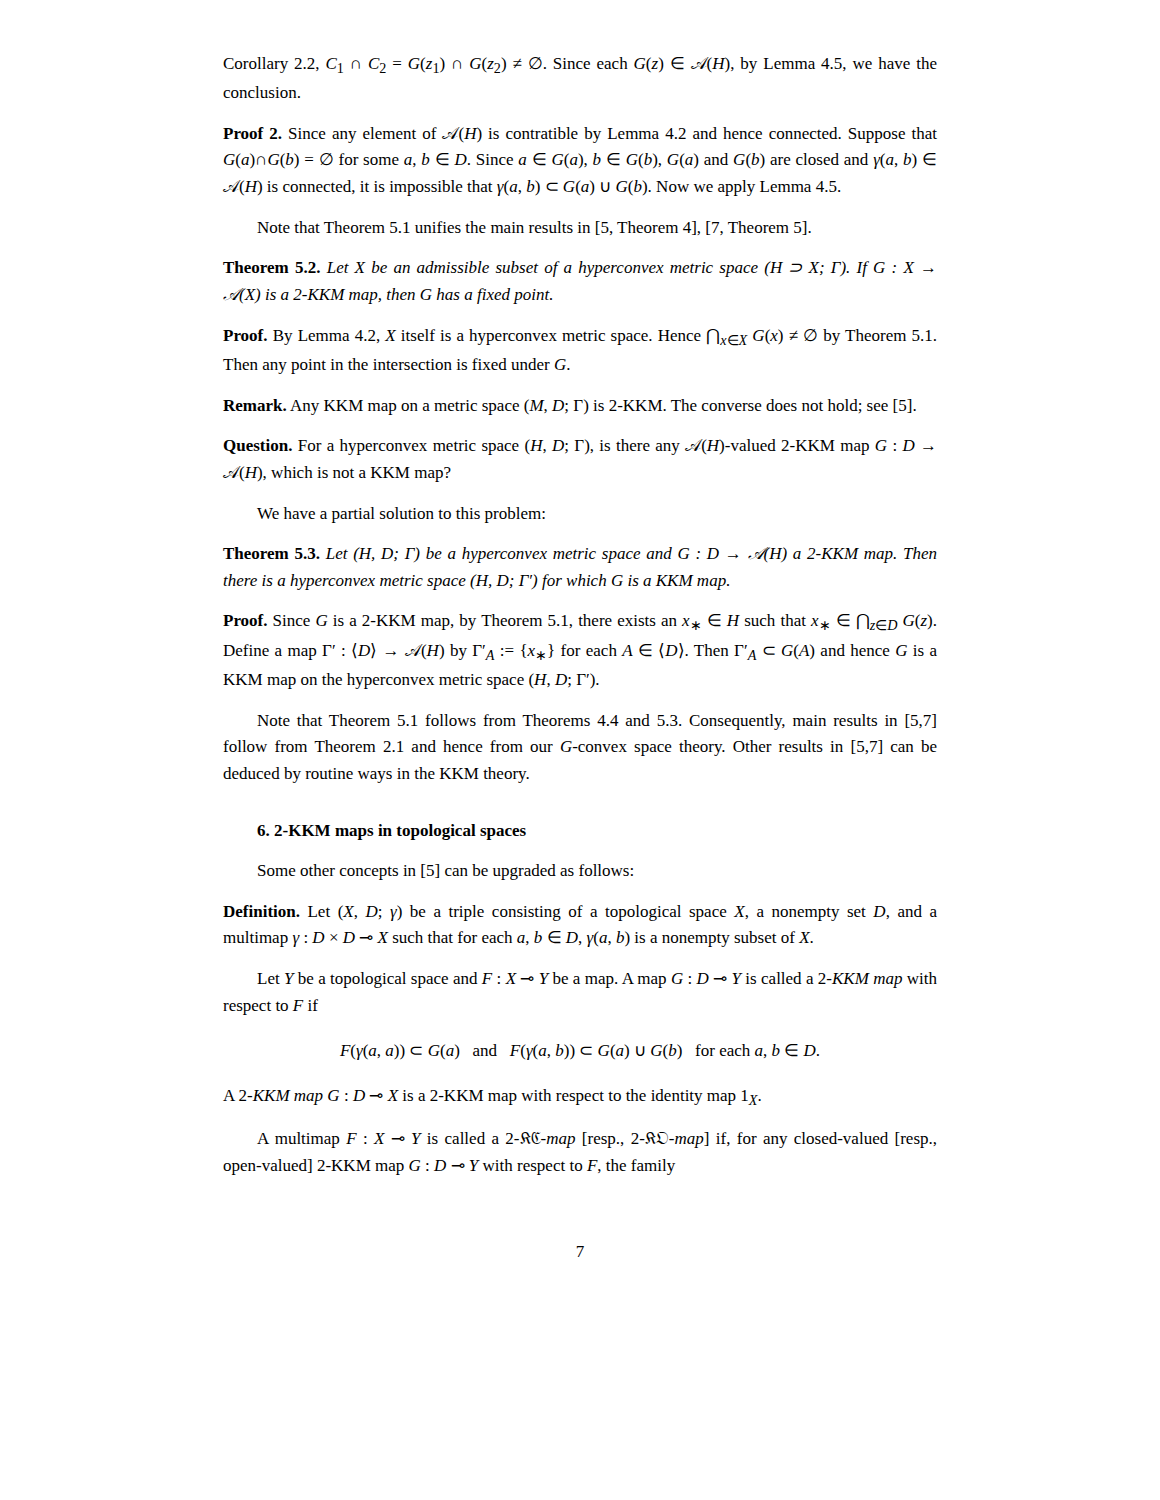Corollary 2.2, C1 ∩ C2 = G(z1) ∩ G(z2) ≠ ∅. Since each G(z) ∈ 𝒜(H), by Lemma 4.5, we have the conclusion.
Proof 2. Since any element of 𝒜(H) is contratible by Lemma 4.2 and hence connected. Suppose that G(a)∩G(b) = ∅ for some a, b ∈ D. Since a ∈ G(a), b ∈ G(b), G(a) and G(b) are closed and γ(a, b) ∈ 𝒜(H) is connected, it is impossible that γ(a, b) ⊂ G(a) ∪ G(b). Now we apply Lemma 4.5.
Note that Theorem 5.1 unifies the main results in [5, Theorem 4], [7, Theorem 5].
Theorem 5.2. Let X be an admissible subset of a hyperconvex metric space (H ⊃ X; Γ). If G : X → 𝒜(X) is a 2-KKM map, then G has a fixed point.
Proof. By Lemma 4.2, X itself is a hyperconvex metric space. Hence ⋂x∈X G(x) ≠ ∅ by Theorem 5.1. Then any point in the intersection is fixed under G.
Remark. Any KKM map on a metric space (M, D; Γ) is 2-KKM. The converse does not hold; see [5].
Question. For a hyperconvex metric space (H, D; Γ), is there any 𝒜(H)-valued 2-KKM map G : D → 𝒜(H), which is not a KKM map?
We have a partial solution to this problem:
Theorem 5.3. Let (H, D; Γ) be a hyperconvex metric space and G : D → 𝒜(H) a 2-KKM map. Then there is a hyperconvex metric space (H, D; Γ′) for which G is a KKM map.
Proof. Since G is a 2-KKM map, by Theorem 5.1, there exists an x∗ ∈ H such that x∗ ∈ ⋂z∈D G(z). Define a map Γ′ : ⟨D⟩ → 𝒜(H) by Γ′A := {x∗} for each A ∈ ⟨D⟩. Then Γ′A ⊂ G(A) and hence G is a KKM map on the hyperconvex metric space (H, D; Γ′).
Note that Theorem 5.1 follows from Theorems 4.4 and 5.3. Consequently, main results in [5,7] follow from Theorem 2.1 and hence from our G-convex space theory. Other results in [5,7] can be deduced by routine ways in the KKM theory.
6. 2-KKM maps in topological spaces
Some other concepts in [5] can be upgraded as follows:
Definition. Let (X, D; γ) be a triple consisting of a topological space X, a nonempty set D, and a multimap γ : D × D ⊸ X such that for each a, b ∈ D, γ(a, b) is a nonempty subset of X.
Let Y be a topological space and F : X ⊸ Y be a map. A map G : D ⊸ Y is called a 2-KKM map with respect to F if
F(γ(a, a)) ⊂ G(a) and F(γ(a, b)) ⊂ G(a) ∪ G(b) for each a, b ∈ D.
A 2-KKM map G : D ⊸ X is a 2-KKM map with respect to the identity map 1X.
A multimap F : X ⊸ Y is called a 2-𝔎ℭ-map [resp., 2-𝔎𝔒-map] if, for any closed-valued [resp., open-valued] 2-KKM map G : D ⊸ Y with respect to F, the family
7